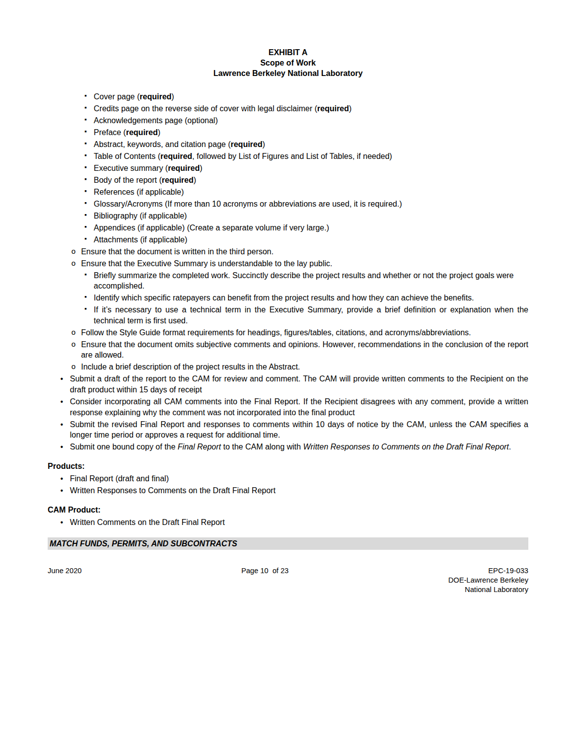EXHIBIT A
Scope of Work
Lawrence Berkeley National Laboratory
Cover page (required)
Credits page on the reverse side of cover with legal disclaimer (required)
Acknowledgements page (optional)
Preface (required)
Abstract, keywords, and citation page (required)
Table of Contents (required, followed by List of Figures and List of Tables, if needed)
Executive summary (required)
Body of the report (required)
References (if applicable)
Glossary/Acronyms (If more than 10 acronyms or abbreviations are used, it is required.)
Bibliography (if applicable)
Appendices (if applicable) (Create a separate volume if very large.)
Attachments (if applicable)
Ensure that the document is written in the third person.
Ensure that the Executive Summary is understandable to the lay public.
Briefly summarize the completed work. Succinctly describe the project results and whether or not the project goals were accomplished.
Identify which specific ratepayers can benefit from the project results and how they can achieve the benefits.
If it’s necessary to use a technical term in the Executive Summary, provide a brief definition or explanation when the technical term is first used.
Follow the Style Guide format requirements for headings, figures/tables, citations, and acronyms/abbreviations.
Ensure that the document omits subjective comments and opinions. However, recommendations in the conclusion of the report are allowed.
Include a brief description of the project results in the Abstract.
Submit a draft of the report to the CAM for review and comment. The CAM will provide written comments to the Recipient on the draft product within 15 days of receipt
Consider incorporating all CAM comments into the Final Report. If the Recipient disagrees with any comment, provide a written response explaining why the comment was not incorporated into the final product
Submit the revised Final Report and responses to comments within 10 days of notice by the CAM, unless the CAM specifies a longer time period or approves a request for additional time.
Submit one bound copy of the Final Report to the CAM along with Written Responses to Comments on the Draft Final Report.
Products:
Final Report (draft and final)
Written Responses to Comments on the Draft Final Report
CAM Product:
Written Comments on the Draft Final Report
MATCH FUNDS, PERMITS, AND SUBCONTRACTS
June 2020
Page 10 of 23
EPC-19-033
DOE-Lawrence Berkeley
National Laboratory